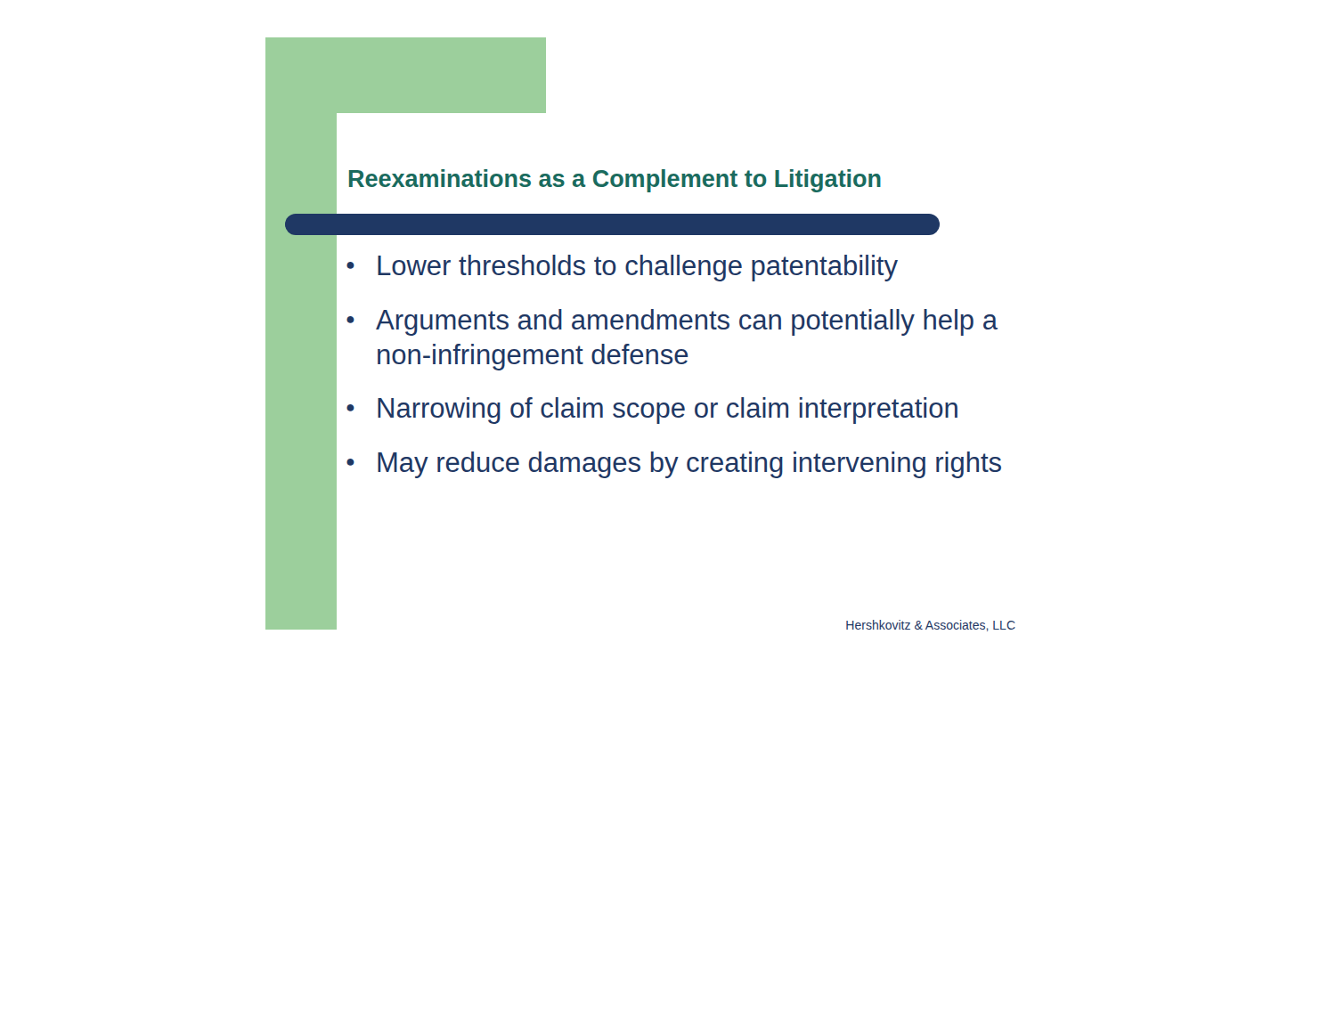Reexaminations as a Complement to Litigation
Lower thresholds to challenge patentability
Arguments and amendments can potentially help a non-infringement defense
Narrowing of claim scope or claim interpretation
May reduce damages by creating intervening rights
Hershkovitz & Associates, LLC